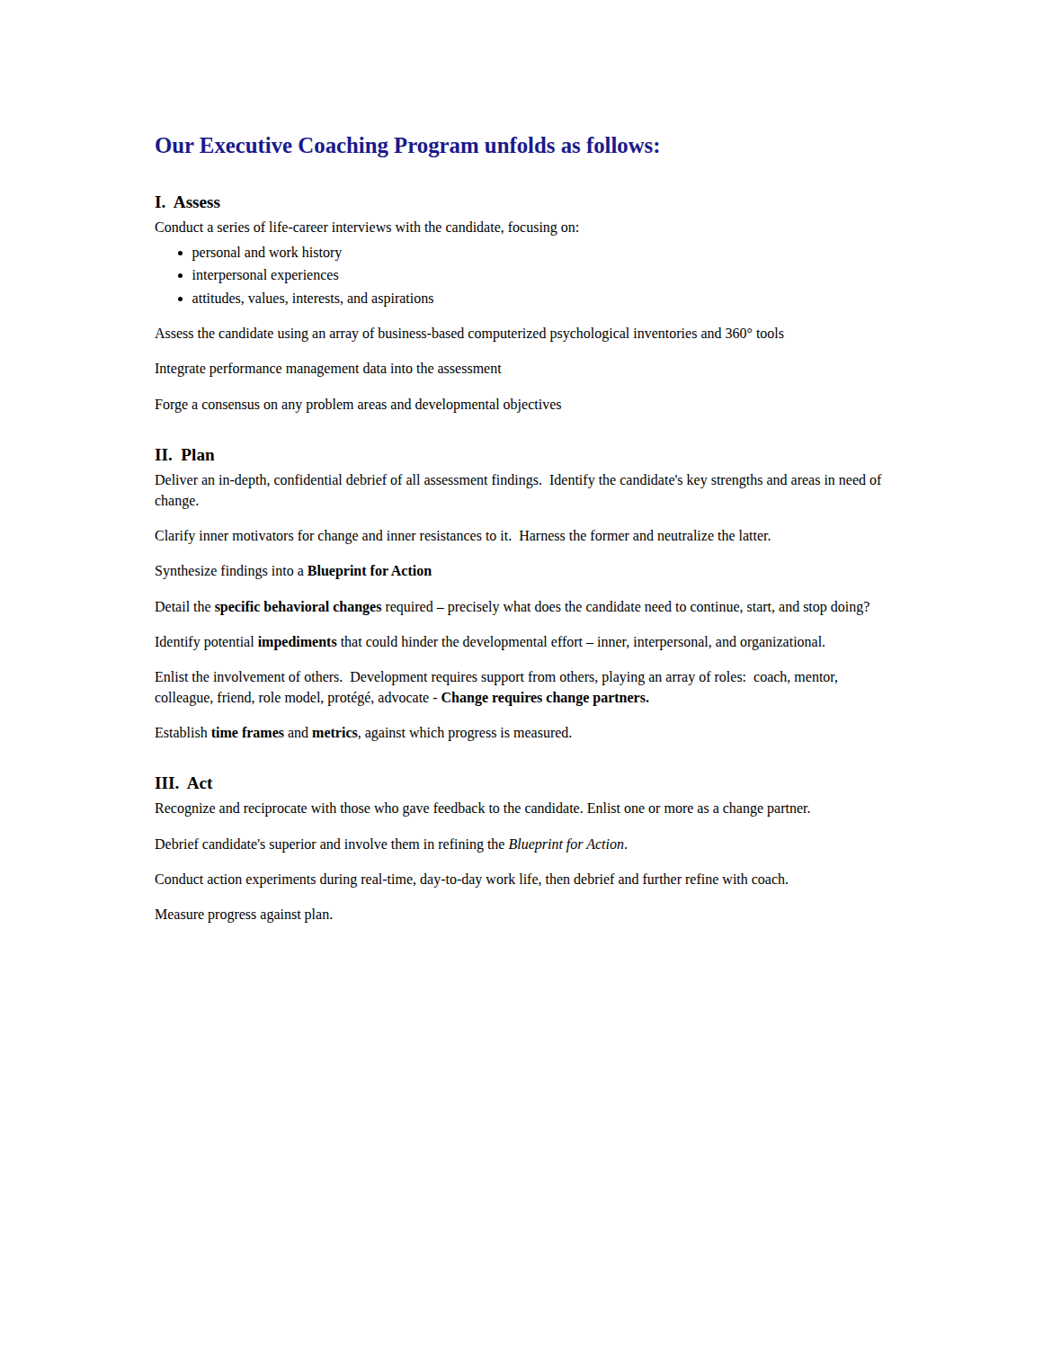Our Executive Coaching Program unfolds as follows:
I. Assess
Conduct a series of life-career interviews with the candidate, focusing on:
personal and work history
interpersonal experiences
attitudes, values, interests, and aspirations
Assess the candidate using an array of business-based computerized psychological inventories and 360° tools
Integrate performance management data into the assessment
Forge a consensus on any problem areas and developmental objectives
II. Plan
Deliver an in-depth, confidential debrief of all assessment findings. Identify the candidate's key strengths and areas in need of change.
Clarify inner motivators for change and inner resistances to it. Harness the former and neutralize the latter.
Synthesize findings into a Blueprint for Action
Detail the specific behavioral changes required – precisely what does the candidate need to continue, start, and stop doing?
Identify potential impediments that could hinder the developmental effort – inner, interpersonal, and organizational.
Enlist the involvement of others. Development requires support from others, playing an array of roles: coach, mentor, colleague, friend, role model, protégé, advocate - Change requires change partners.
Establish time frames and metrics, against which progress is measured.
III. Act
Recognize and reciprocate with those who gave feedback to the candidate. Enlist one or more as a change partner.
Debrief candidate's superior and involve them in refining the Blueprint for Action.
Conduct action experiments during real-time, day-to-day work life, then debrief and further refine with coach.
Measure progress against plan.